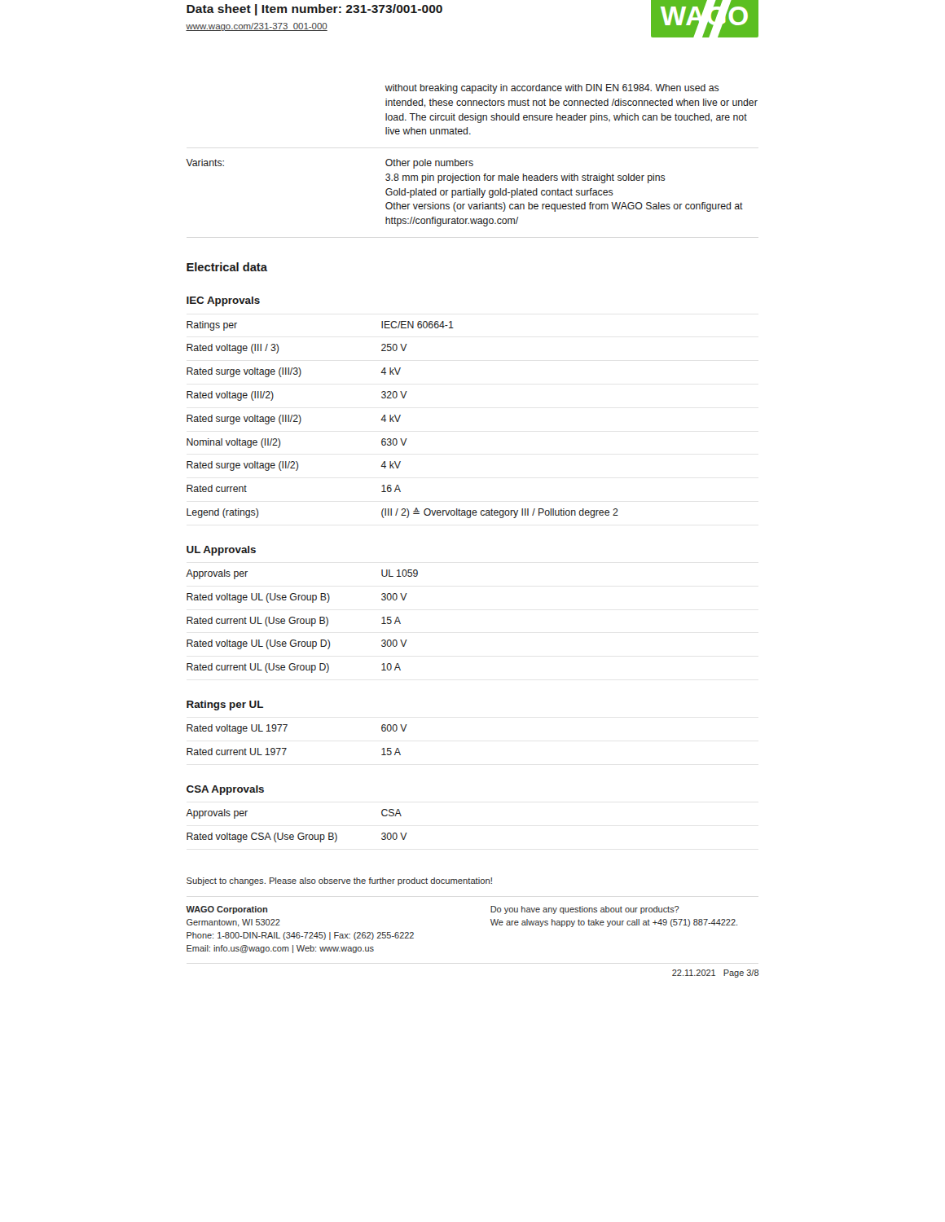Data sheet | Item number: 231-373/001-000
www.wago.com/231-373_001-000
WAGO
without breaking capacity in accordance with DIN EN 61984. When used as intended, these connectors must not be connected /disconnected when live or under load. The circuit design should ensure header pins, which can be touched, are not live when unmated.
Variants:
Other pole numbers
3.8 mm pin projection for male headers with straight solder pins
Gold-plated or partially gold-plated contact surfaces
Other versions (or variants) can be requested from WAGO Sales or configured at https://configurator.wago.com/
Electrical data
IEC Approvals
| Ratings per | IEC/EN 60664-1 |
| Rated voltage (III / 3) | 250 V |
| Rated surge voltage (III/3) | 4 kV |
| Rated voltage (III/2) | 320 V |
| Rated surge voltage (III/2) | 4 kV |
| Nominal voltage (II/2) | 630 V |
| Rated surge voltage (II/2) | 4 kV |
| Rated current | 16 A |
| Legend (ratings) | (III / 2) ≙ Overvoltage category III / Pollution degree 2 |
UL Approvals
| Approvals per | UL 1059 |
| Rated voltage UL (Use Group B) | 300 V |
| Rated current UL (Use Group B) | 15 A |
| Rated voltage UL (Use Group D) | 300 V |
| Rated current UL (Use Group D) | 10 A |
Ratings per UL
| Rated voltage UL 1977 | 600 V |
| Rated current UL 1977 | 15 A |
CSA Approvals
| Approvals per | CSA |
| Rated voltage CSA (Use Group B) | 300 V |
Subject to changes. Please also observe the further product documentation!
WAGO Corporation
Germantown, WI 53022
Phone: 1-800-DIN-RAIL (346-7245) | Fax: (262) 255-6222
Email: info.us@wago.com | Web: www.wago.us
Do you have any questions about our products?
We are always happy to take your call at +49 (571) 887-44222.
22.11.2021 Page 3/8